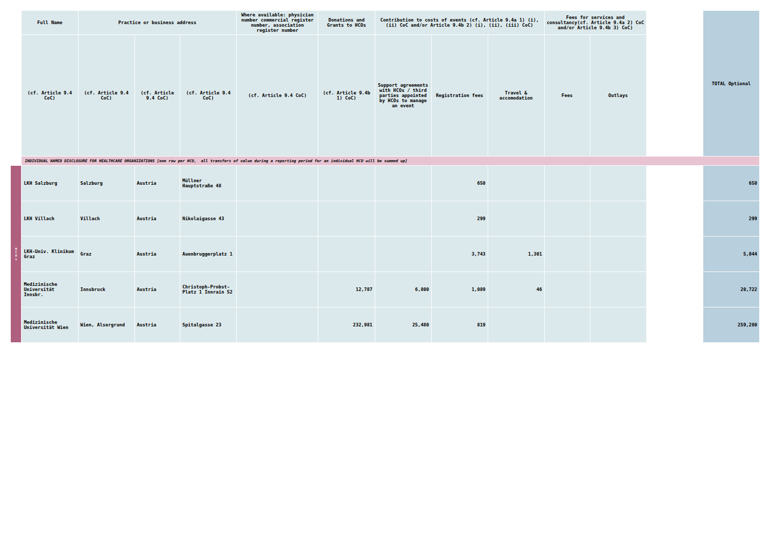| | Full Name | Practice or business address | Where available: physician number commercial register number, association register number | Donations and Grants to HCOs | Contribution to costs of events (cf. Article 9.4a 1) (i), (ii) CoC and/or Article 9.4b 2) (i), (ii), (iii) CoC) | Fees for services and consultancy(cf. Article 9.4a 2) CoC and/or Article 9.4b 3) CoC) | | TOTAL Optional |
| (cf. Article 9.4 CoC) | (cf. Article 9.4 CoC) | (cf. Article 9.4 CoC) | (cf. Article 9.4 CoC) | (cf. Article 9.4 CoC) | (cf. Article 9.4b 1) CoC) | Support agreements with HCOs / third parties appointed by HCOs to manage an event | Registration fees | Travel & accomodation | Fees | Outlays |
| | INDIVIDUAL NAMED DISCLOSURE FOR HEALTHCARE ORGANIZATIONS [one row per HCO, all transfers of value during a reporting period for an individual HCO will be summed up] |
| H C O s | LKH Salzburg | Salzburg | Austria | Müllner Hauptstraße 48 | | | | 650 | | | | | 650 |
| LKH Villach | Villach | Austria | Nikolaigasse 43 | | | | 299 | | | | | 299 |
| LKH-Univ. Klinikum Graz | Graz | Austria | Auenbruggerplatz 1 | | | | 3,743 | 1,301 | | | | 5,044 |
| Medizinische Universität Innsbr. | Innsbruck | Austria | Christoph-Probst-Platz 1 Innrain 52 | | 12,787 | 6,800 | 1,089 | 46 | | | | 20,722 |
| Medizinische Universität Wien | Wien, Alsergrund | Austria | Spitalgasse 23 | | 232,981 | 25,480 | 819 | | | | | 259,280 |